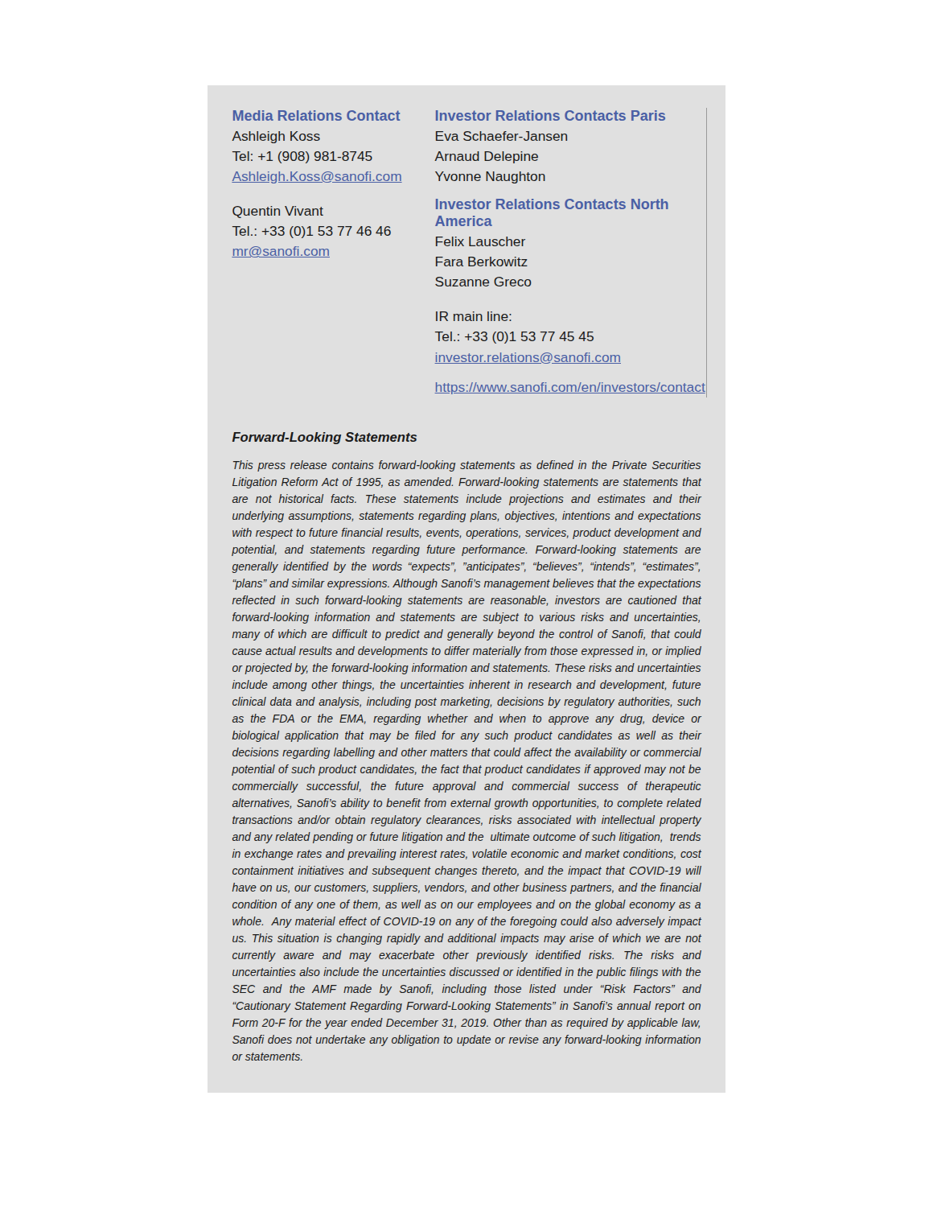Media Relations Contact
Ashleigh Koss
Tel: +1 (908) 981-8745
Ashleigh.Koss@sanofi.com
Quentin Vivant
Tel.: +33 (0)1 53 77 46 46
mr@sanofi.com
Investor Relations Contacts Paris
Eva Schaefer-Jansen
Arnaud Delepine
Yvonne Naughton
Investor Relations Contacts North America
Felix Lauscher
Fara Berkowitz
Suzanne Greco
IR main line:
Tel.: +33 (0)1 53 77 45 45
investor.relations@sanofi.com
https://www.sanofi.com/en/investors/contact
Forward-Looking Statements
This press release contains forward-looking statements as defined in the Private Securities Litigation Reform Act of 1995, as amended. Forward-looking statements are statements that are not historical facts. These statements include projections and estimates and their underlying assumptions, statements regarding plans, objectives, intentions and expectations with respect to future financial results, events, operations, services, product development and potential, and statements regarding future performance. Forward-looking statements are generally identified by the words “expects”, ”anticipates”, “believes”, “intends”, “estimates”, “plans” and similar expressions. Although Sanofi’s management believes that the expectations reflected in such forward-looking statements are reasonable, investors are cautioned that forward-looking information and statements are subject to various risks and uncertainties, many of which are difficult to predict and generally beyond the control of Sanofi, that could cause actual results and developments to differ materially from those expressed in, or implied or projected by, the forward-looking information and statements. These risks and uncertainties include among other things, the uncertainties inherent in research and development, future clinical data and analysis, including post marketing, decisions by regulatory authorities, such as the FDA or the EMA, regarding whether and when to approve any drug, device or biological application that may be filed for any such product candidates as well as their decisions regarding labelling and other matters that could affect the availability or commercial potential of such product candidates, the fact that product candidates if approved may not be commercially successful, the future approval and commercial success of therapeutic alternatives, Sanofi’s ability to benefit from external growth opportunities, to complete related transactions and/or obtain regulatory clearances, risks associated with intellectual property and any related pending or future litigation and the ultimate outcome of such litigation, trends in exchange rates and prevailing interest rates, volatile economic and market conditions, cost containment initiatives and subsequent changes thereto, and the impact that COVID-19 will have on us, our customers, suppliers, vendors, and other business partners, and the financial condition of any one of them, as well as on our employees and on the global economy as a whole. Any material effect of COVID-19 on any of the foregoing could also adversely impact us. This situation is changing rapidly and additional impacts may arise of which we are not currently aware and may exacerbate other previously identified risks. The risks and uncertainties also include the uncertainties discussed or identified in the public filings with the SEC and the AMF made by Sanofi, including those listed under “Risk Factors” and “Cautionary Statement Regarding Forward-Looking Statements” in Sanofi’s annual report on Form 20-F for the year ended December 31, 2019. Other than as required by applicable law, Sanofi does not undertake any obligation to update or revise any forward-looking information or statements.